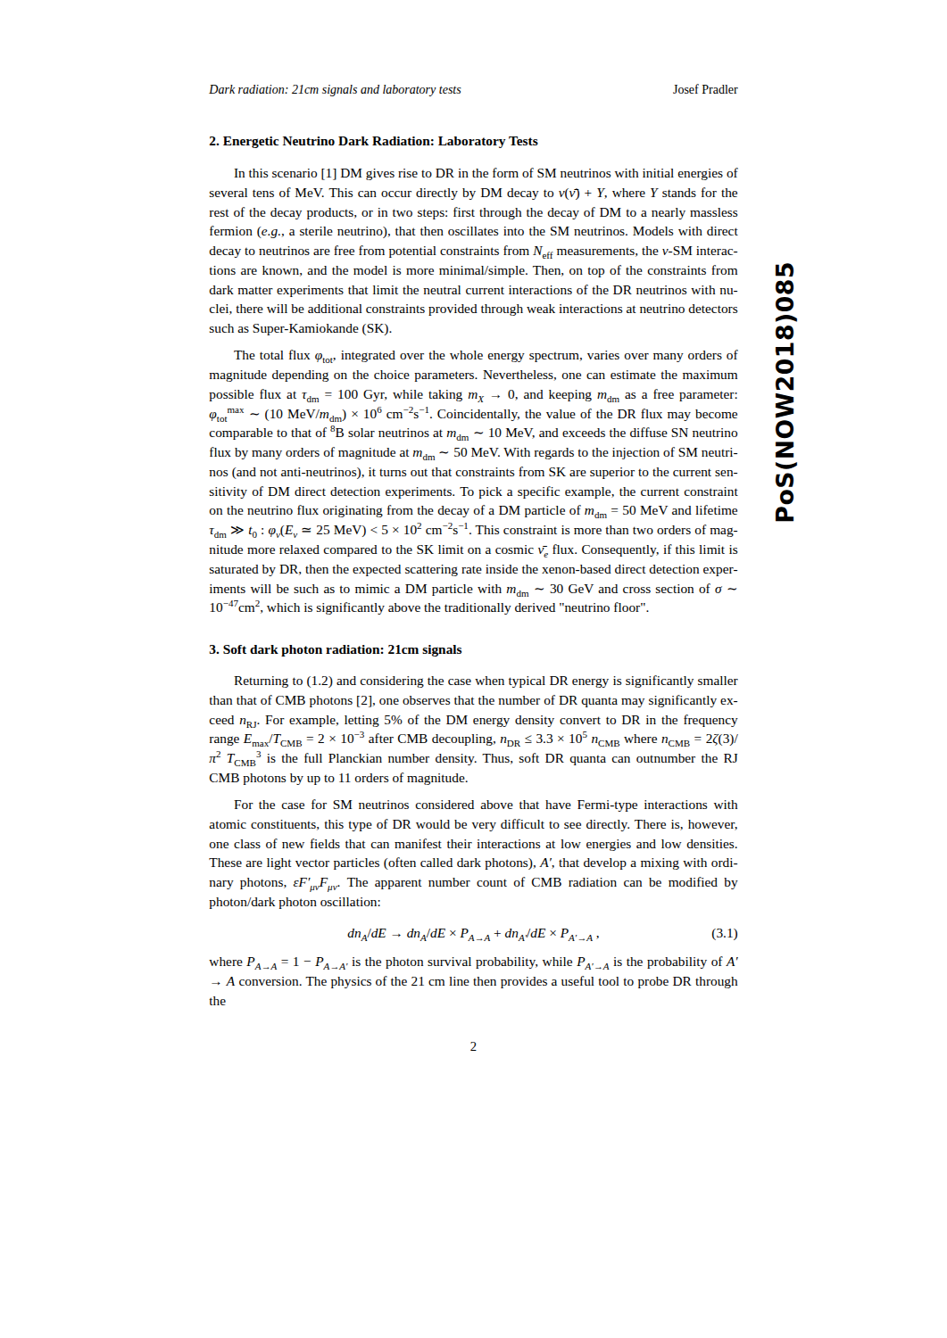PoS(NOW2018)085
Dark radiation: 21cm signals and laboratory tests Josef Pradler
2. Energetic Neutrino Dark Radiation: Laboratory Tests
In this scenario [1] DM gives rise to DR in the form of SM neutrinos with initial energies of several tens of MeV. This can occur directly by DM decay to ν(ν̄) + Y, where Y stands for the rest of the decay products, or in two steps: first through the decay of DM to a nearly massless fermion (e.g., a sterile neutrino), that then oscillates into the SM neutrinos. Models with direct decay to neutrinos are free from potential constraints from Neff measurements, the ν-SM interactions are known, and the model is more minimal/simple. Then, on top of the constraints from dark matter experiments that limit the neutral current interactions of the DR neutrinos with nuclei, there will be additional constraints provided through weak interactions at neutrino detectors such as Super-Kamiokande (SK).
The total flux φtot, integrated over the whole energy spectrum, varies over many orders of magnitude depending on the choice parameters. Nevertheless, one can estimate the maximum possible flux at τdm = 100 Gyr, while taking mX → 0, and keeping mdm as a free parameter: φtotmax ∼ (10 MeV/mdm) × 106 cm−2s−1. Coincidentally, the value of the DR flux may become comparable to that of 8B solar neutrinos at mdm ∼ 10 MeV, and exceeds the diffuse SN neutrino flux by many orders of magnitude at mdm ∼ 50 MeV. With regards to the injection of SM neutrinos (and not anti-neutrinos), it turns out that constraints from SK are superior to the current sensitivity of DM direct detection experiments. To pick a specific example, the current constraint on the neutrino flux originating from the decay of a DM particle of mdm = 50 MeV and lifetime τdm ≫ t0 : φν(Eν ≃ 25 MeV) < 5 × 102 cm−2s−1. This constraint is more than two orders of magnitude more relaxed compared to the SK limit on a cosmic ν̄e flux. Consequently, if this limit is saturated by DR, then the expected scattering rate inside the xenon-based direct detection experiments will be such as to mimic a DM particle with mdm ∼ 30 GeV and cross section of σ ∼ 10−47cm2, which is significantly above the traditionally derived "neutrino floor".
3. Soft dark photon radiation: 21cm signals
Returning to (1.2) and considering the case when typical DR energy is significantly smaller than that of CMB photons [2], one observes that the number of DR quanta may significantly exceed nRJ. For example, letting 5% of the DM energy density convert to DR in the frequency range Emax/TCMB = 2 × 10−3 after CMB decoupling, nDR ≤ 3.3 × 105 nCMB where nCMB = 2ζ(3)/π2 TCMB3 is the full Planckian number density. Thus, soft DR quanta can outnumber the RJ CMB photons by up to 11 orders of magnitude.
For the case for SM neutrinos considered above that have Fermi-type interactions with atomic constituents, this type of DR would be very difficult to see directly. There is, however, one class of new fields that can manifest their interactions at low energies and low densities. These are light vector particles (often called dark photons), A′, that develop a mixing with ordinary photons, εF′μνFμν. The apparent number count of CMB radiation can be modified by photon/dark photon oscillation:
dnA/dE → dnA/dE × PA→A + dnA′/dE × PA′→A , (3.1)
where PA→A = 1 − PA→A′ is the photon survival probability, while PA′→A is the probability of A′ → A conversion. The physics of the 21 cm line then provides a useful tool to probe DR through the
2